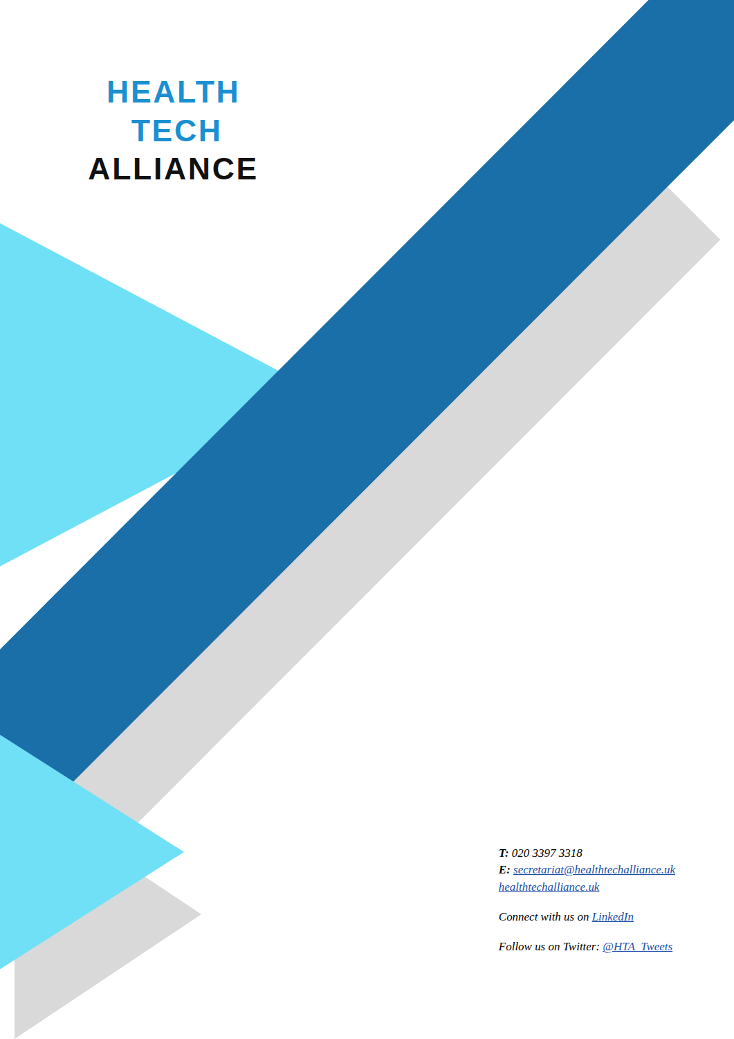HEALTH
TECH
ALLIANCE
T: 020 3397 3318
E: secretariat@healthtechalliance.uk
healthtechalliance.uk
Connect with us on LinkedIn
Follow us on Twitter: @HTA_Tweets